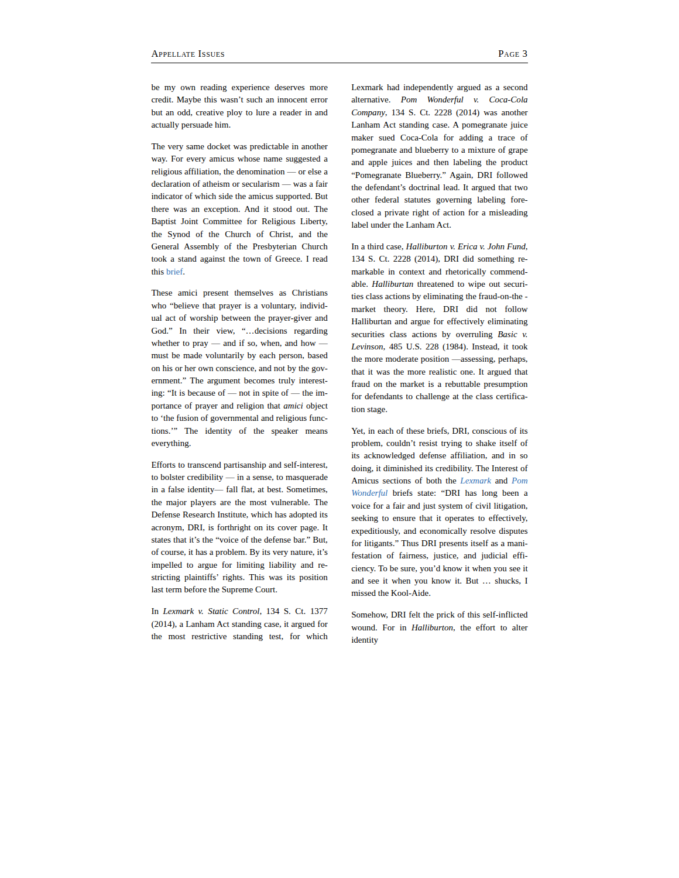Appellate Issues Page 3
be my own reading experience deserves more credit. Maybe this wasn’t such an innocent error but an odd, creative ploy to lure a reader in and actually persuade him.
The very same docket was predictable in another way. For every amicus whose name suggested a religious affiliation, the denomination — or else a declaration of atheism or secularism — was a fair indicator of which side the amicus supported. But there was an exception. And it stood out. The Baptist Joint Committee for Religious Liberty, the Synod of the Church of Christ, and the General Assembly of the Presbyterian Church took a stand against the town of Greece. I read this brief.
These amici present themselves as Christians who “believe that prayer is a voluntary, individual act of worship between the prayer-giver and God.” In their view, “…decisions regarding whether to pray — and if so, when, and how — must be made voluntarily by each person, based on his or her own conscience, and not by the government.” The argument becomes truly interesting: “It is because of — not in spite of — the importance of prayer and religion that amici object to ‘the fusion of governmental and religious functions.’” The identity of the speaker means everything.
Efforts to transcend partisanship and self-interest, to bolster credibility — in a sense, to masquerade in a false identity— fall flat, at best. Sometimes, the major players are the most vulnerable. The Defense Research Institute, which has adopted its acronym, DRI, is forthright on its cover page. It states that it’s the “voice of the defense bar.” But, of course, it has a problem. By its very nature, it’s impelled to argue for limiting liability and restricting plaintiffs’ rights. This was its position last term before the Supreme Court.
In Lexmark v. Static Control, 134 S. Ct. 1377 (2014), a Lanham Act standing case, it argued for the most restrictive standing test, for which Lexmark had independently argued as a second alternative. Pom Wonderful v. Coca-Cola Company, 134 S. Ct. 2228 (2014) was another Lanham Act standing case. A pomegranate juice maker sued Coca-Cola for adding a trace of pomegranate and blueberry to a mixture of grape and apple juices and then labeling the product “Pomegranate Blueberry.” Again, DRI followed the defendant’s doctrinal lead. It argued that two other federal statutes governing labeling foreclosed a private right of action for a misleading label under the Lanham Act.
In a third case, Halliburton v. Erica v. John Fund, 134 S. Ct. 2228 (2014), DRI did something remarkable in context and rhetorically commendable. Halliburtan threatened to wipe out securities class actions by eliminating the fraud-on-the -market theory. Here, DRI did not follow Halliburtan and argue for effectively eliminating securities class actions by overruling Basic v. Levinson, 485 U.S. 228 (1984). Instead, it took the more moderate position —assessing, perhaps, that it was the more realistic one. It argued that fraud on the market is a rebuttable presumption for defendants to challenge at the class certification stage.
Yet, in each of these briefs, DRI, conscious of its problem, couldn’t resist trying to shake itself of its acknowledged defense affiliation, and in so doing, it diminished its credibility. The Interest of Amicus sections of both the Lexmark and Pom Wonderful briefs state: “DRI has long been a voice for a fair and just system of civil litigation, seeking to ensure that it operates to effectively, expeditiously, and economically resolve disputes for litigants.” Thus DRI presents itself as a manifestation of fairness, justice, and judicial efficiency. To be sure, you’d know it when you see it and see it when you know it. But … shucks, I missed the Kool-Aide.
Somehow, DRI felt the prick of this self-inflicted wound. For in Halliburton, the effort to alter identity